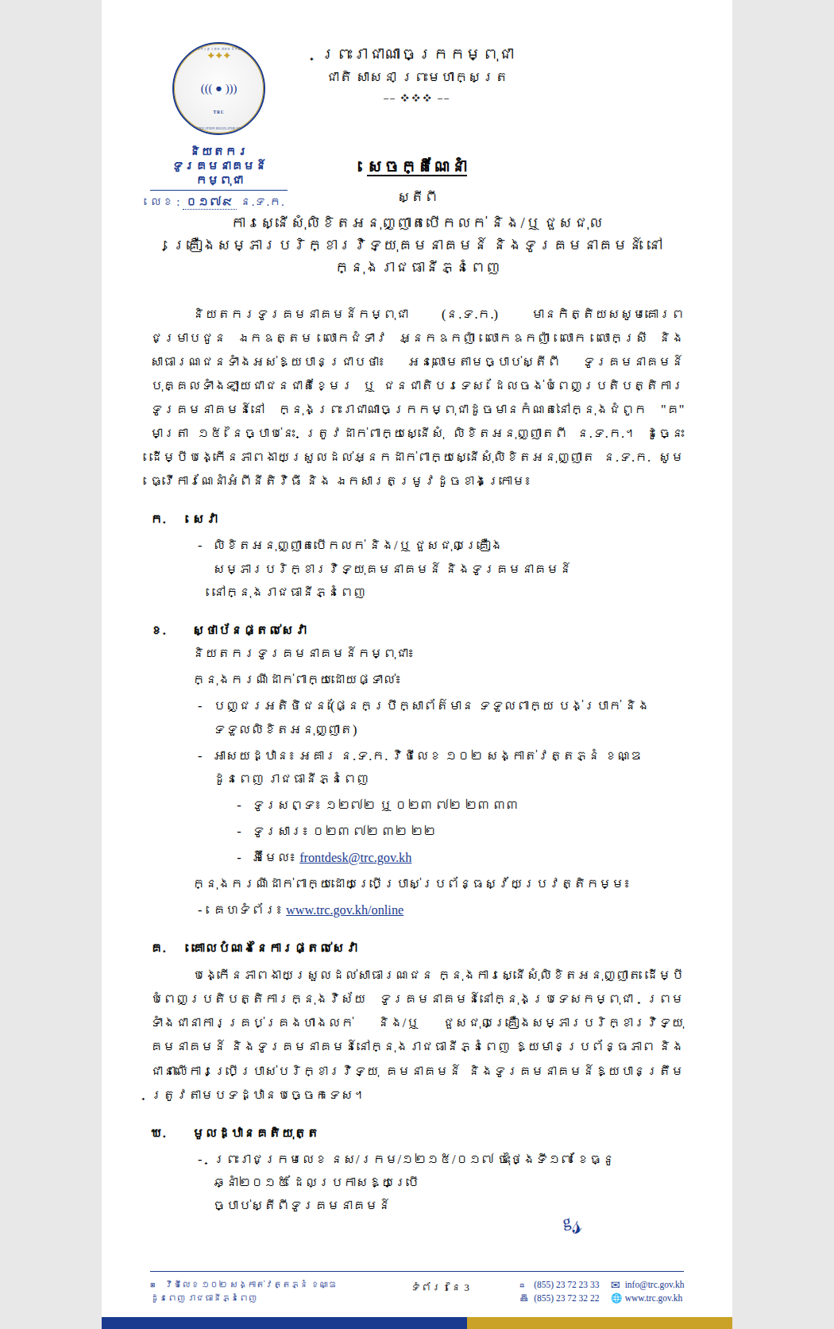និយតករទូរគមនាគមន៍កម្ពុជា
✦ ✦ ✦
((( ● )))
TRC
TELECOMMUNICATION REGULATOR OF CAMBODIA
និយតករទូរគមនាគមន៍កម្ពុជា
លេខ : ០១៧៩ ន.ទ.ក.
ព្រះរាជាណាចក្រកម្ពុជា
ជាតិ សាសនា ព្រះមហាក្សត្រ
⎯⎯ ❖❖❖ ⎯⎯
សេចក្តីណែនាំ
ស្តីពី
ការស្នើសុំលិខិតអនុញ្ញាតបើកលក់ និង/ឬ ជួសជុល
គ្រឿងសម្ភារបរិក្ខារវិទ្យុគមនាគមន៍ និងទូរគមនាគមន៍ នៅក្នុងរាជធានីភ្នំពេញ
និយតករទូរគមនាគមន៍កម្ពុជា (ន.ទ.ក.) មានកិត្តិយសសូមគោរពជម្រាបជូន ឯកឧត្តម លោកជំទាវ អ្នកឧកញ៉ា លោកឧកញ៉ា លោក លោកស្រី និងសាធារណជនទាំងអស់ឱ្យបានជ្រាបថា៖ អនុលោមតាមច្បាប់ស្តីពី ទូរគមនាគមន៍ បុគ្គលទាំងឡាយជាជនជាតិខ្មែរ ឬ ជនជាតិបរទេស ដែលចង់បំពេញប្រតិបត្តិការទូរគមនាគមន៍នៅ ក្នុងព្រះរាជាណាចក្រកម្ពុជាដូចមានកំណត់នៅក្នុងជំពូក "គ" មាត្រា ១៥ នៃច្បាប់នេះ ត្រូវដាក់ពាក្យស្នើសុំ លិខិតអនុញ្ញាតពី ន.ទ.ក.។ ដូច្នេះដើម្បីបង្កើនភាពងាយស្រួលដល់អ្នកដាក់ពាក្យស្នើសុំលិខិតអនុញ្ញាត ន.ទ.ក. សូមធ្វើការណែនាំអំពីនីតិវិធី និង ឯកសារតម្រូវដូចខាងក្រោម៖
ក. សេវា
លិខិតអនុញ្ញាតបើកលក់ និង/ឬ ជួសជុលគ្រឿងសម្ភារបរិក្ខារវិទ្យុគមនាគមន៍ និងទូរគមនាគមន៍
នៅក្នុងរាជធានីភ្នំពេញ
ខ. ស្ថាប័នផ្តល់សេវា
និយតករទូរគមនាគមន៍កម្ពុជា៖
ក្នុងករណីដាក់ពាក្យដោយផ្ទាល់៖
បញ្ជរអតិថិជន (ផ្នែកប្រឹក្សាព័ត៌មាន ទទួលពាក្យ បង់ប្រាក់ និងទទួលលិខិតអនុញ្ញាត)
អាសយដ្ឋាន៖ អគារ ន.ទ.ក. វិថីលេខ ១០២ សង្កាត់វត្តភ្នំ ខណ្ឌដូនពេញ រាជធានីភ្នំពេញ
ទូរសព្ទ៖ ១២៧២ ឬ ០២៣ ៧២ ២៣ ៣៣
ទូរសារ៖ ០២៣ ៧២ ៣២ ២២
អ៊ីមែល៖ frontdesk@trc.gov.kh
ក្នុងករណីដាក់ពាក្យដោយប្រើប្រាស់ប្រព័ន្ធស្វ័យប្រវត្តិកម្ម៖
គេហទំព័រ៖ www.trc.gov.kh/online
គ. គោលបំណងនៃការផ្តល់សេវា
បង្កើនភាពងាយស្រួលដល់សាធារណជន ក្នុងការស្នើសុំលិខិតអនុញ្ញាត ដើម្បីបំពេញប្រតិបត្តិការក្នុងវិស័យ ទូរគមនាគមន៍នៅក្នុងប្រទេសកម្ពុជា ព្រមទាំងជានាការគ្រប់គ្រងហាងលក់ និង/ឬ ជួសជុលគ្រឿងសម្ភារបរិក្ខារវិទ្យុ គមនាគមន៍ និងទូរគមនាគមន៍នៅក្នុងរាជធានីភ្នំពេញ ឱ្យមានប្រព័ន្ធភាព និងជានាលើការប្រើប្រាស់បរិក្ខារវិទ្យុ គមនាគមន៍ និងទូរគមនាគមន៍ឱ្យបានត្រឹមត្រូវតាមបទដ្ឋានបច្ចេកទេស។
ឃ. មូលដ្ឋានគតិយុត្ត
ព្រះរាជក្រមលេខ នស/រកម/១២១៥/០១៧ ចុះថ្ងៃទី១៧ ខែធ្នូ ឆ្នាំ២០១៥ ដែលប្រកាសឱ្យប្រើ
ច្បាប់ស្តីពីទូរគមនាគមន៍
ᵍ𝓈
▣ វិថីលេខ ១០២ សង្កាត់វត្តភ្នំ ខណ្ឌដូនពេញ រាជធានីភ្នំពេញ
ទំព័រ 1 នៃ 3
☎ (855) 23 72 23 33 ✉ info@trc.gov.kh
🖷 (855) 23 72 32 22 🌐 www.trc.gov.kh